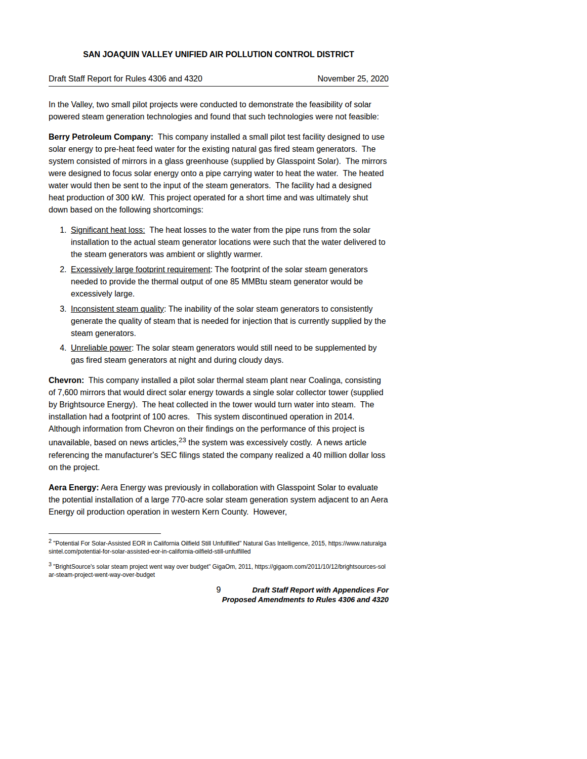SAN JOAQUIN VALLEY UNIFIED AIR POLLUTION CONTROL DISTRICT
Draft Staff Report for Rules 4306 and 4320 November 25, 2020
In the Valley, two small pilot projects were conducted to demonstrate the feasibility of solar powered steam generation technologies and found that such technologies were not feasible:
Berry Petroleum Company: This company installed a small pilot test facility designed to use solar energy to pre-heat feed water for the existing natural gas fired steam generators. The system consisted of mirrors in a glass greenhouse (supplied by Glasspoint Solar). The mirrors were designed to focus solar energy onto a pipe carrying water to heat the water. The heated water would then be sent to the input of the steam generators. The facility had a designed heat production of 300 kW. This project operated for a short time and was ultimately shut down based on the following shortcomings:
Significant heat loss: The heat losses to the water from the pipe runs from the solar installation to the actual steam generator locations were such that the water delivered to the steam generators was ambient or slightly warmer.
Excessively large footprint requirement: The footprint of the solar steam generators needed to provide the thermal output of one 85 MMBtu steam generator would be excessively large.
Inconsistent steam quality: The inability of the solar steam generators to consistently generate the quality of steam that is needed for injection that is currently supplied by the steam generators.
Unreliable power: The solar steam generators would still need to be supplemented by gas fired steam generators at night and during cloudy days.
Chevron: This company installed a pilot solar thermal steam plant near Coalinga, consisting of 7,600 mirrors that would direct solar energy towards a single solar collector tower (supplied by Brightsource Energy). The heat collected in the tower would turn water into steam. The installation had a footprint of 100 acres. This system discontinued operation in 2014. Although information from Chevron on their findings on the performance of this project is unavailable, based on news articles,23 the system was excessively costly. A news article referencing the manufacturer's SEC filings stated the company realized a 40 million dollar loss on the project.
Aera Energy: Aera Energy was previously in collaboration with Glasspoint Solar to evaluate the potential installation of a large 770-acre solar steam generation system adjacent to an Aera Energy oil production operation in western Kern County. However,
2 "Potential For Solar-Assisted EOR in California Oilfield Still Unfulfilled" Natural Gas Intelligence, 2015, https://www.naturalgasintel.com/potential-for-solar-assisted-eor-in-california-oilfield-still-unfulfilled
3 "BrightSource's solar steam project went way over budget" GigaOm, 2011, https://gigaom.com/2011/10/12/brightsources-solar-steam-project-went-way-over-budget
9
Draft Staff Report with Appendices For
Proposed Amendments to Rules 4306 and 4320